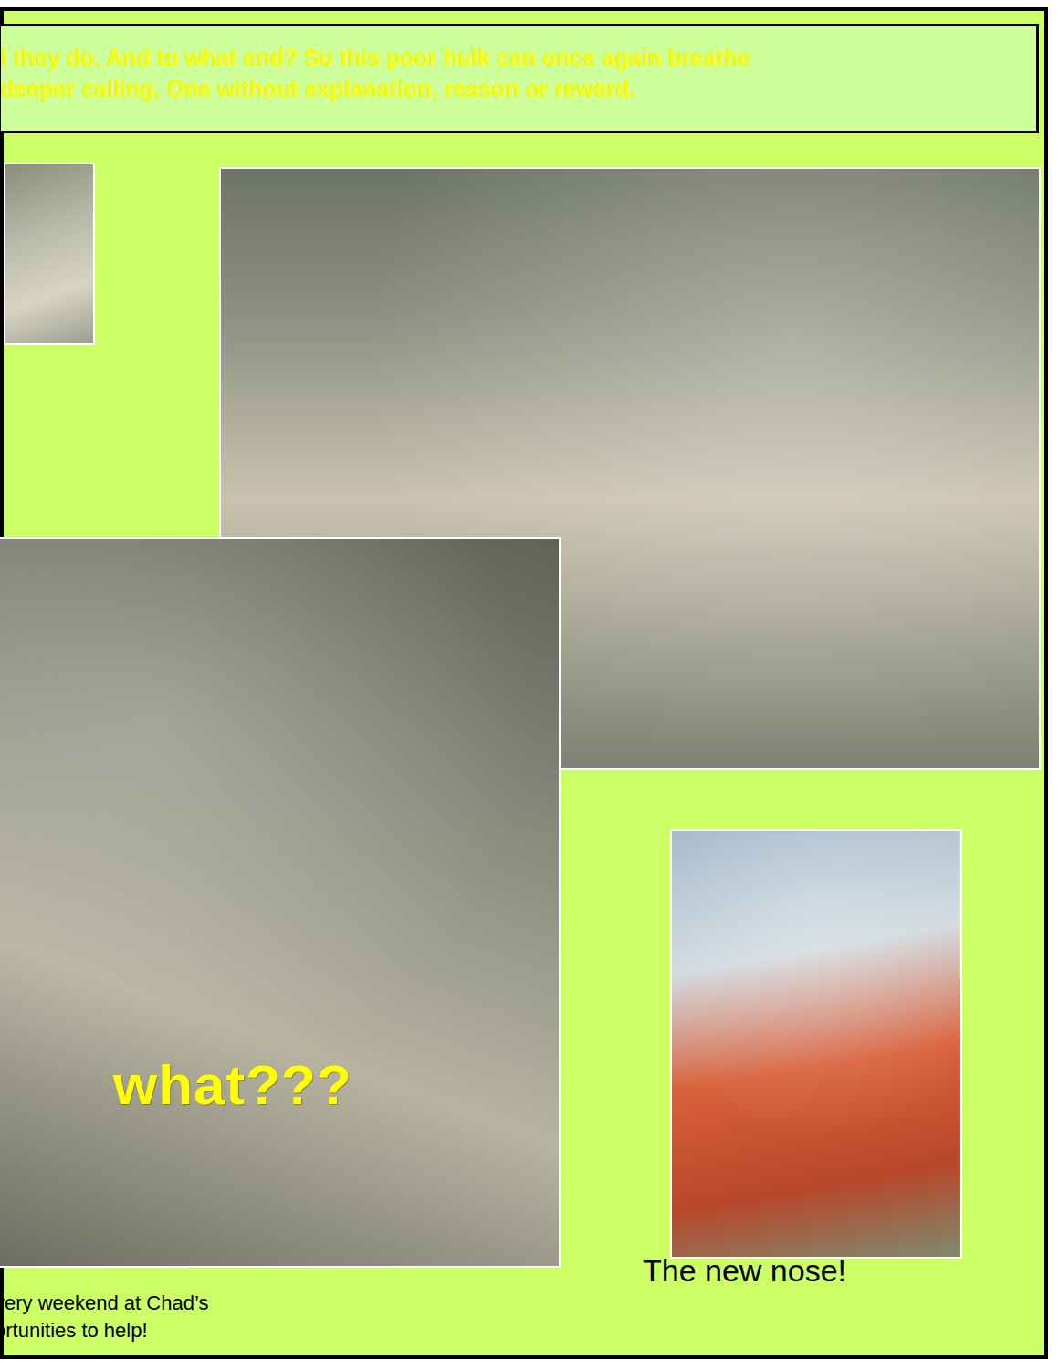l they do. And to what end? So this poor hulk can once again breathe
deeper calling. One without explanation, reason or reward.
what???
The new nose!
very weekend at Chad’s
ortunities to help!